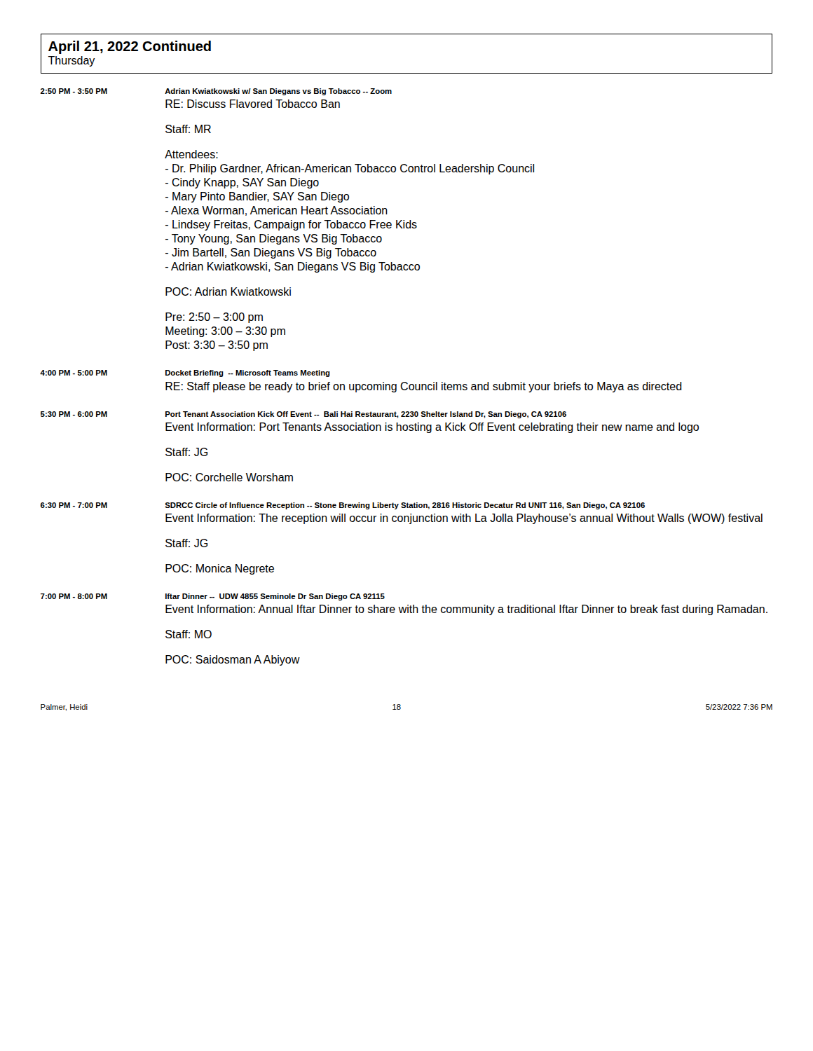April 21, 2022 Continued
Thursday
| 2:50 PM - 3:50 PM | Adrian Kwiatkowski w/ San Diegans vs Big Tobacco -- Zoom RE: Discuss Flavored Tobacco Ban Staff: MR Attendees: - Dr. Philip Gardner, African-American Tobacco Control Leadership Council - Cindy Knapp, SAY San Diego - Mary Pinto Bandier, SAY San Diego - Alexa Worman, American Heart Association - Lindsey Freitas, Campaign for Tobacco Free Kids - Tony Young, San Diegans VS Big Tobacco - Jim Bartell, San Diegans VS Big Tobacco - Adrian Kwiatkowski, San Diegans VS Big Tobacco POC: Adrian Kwiatkowski Pre: 2:50 – 3:00 pm Meeting: 3:00 – 3:30 pm Post: 3:30 – 3:50 pm |
| 4:00 PM - 5:00 PM | Docket Briefing -- Microsoft Teams Meeting RE: Staff please be ready to brief on upcoming Council items and submit your briefs to Maya as directed |
| 5:30 PM - 6:00 PM | Port Tenant Association Kick Off Event -- Bali Hai Restaurant, 2230 Shelter Island Dr, San Diego, CA 92106 Event Information: Port Tenants Association is hosting a Kick Off Event celebrating their new name and logo Staff: JG POC: Corchelle Worsham |
| 6:30 PM - 7:00 PM | SDRCC Circle of Influence Reception -- Stone Brewing Liberty Station, 2816 Historic Decatur Rd UNIT 116, San Diego, CA 92106 Event Information: The reception will occur in conjunction with La Jolla Playhouse’s annual Without Walls (WOW) festival Staff: JG POC: Monica Negrete |
| 7:00 PM - 8:00 PM | Iftar Dinner -- UDW 4855 Seminole Dr San Diego CA 92115 Event Information: Annual Iftar Dinner to share with the community a traditional Iftar Dinner to break fast during Ramadan. Staff: MO POC: Saidosman A Abiyow |
Palmer, Heidi
18
5/23/2022 7:36 PM